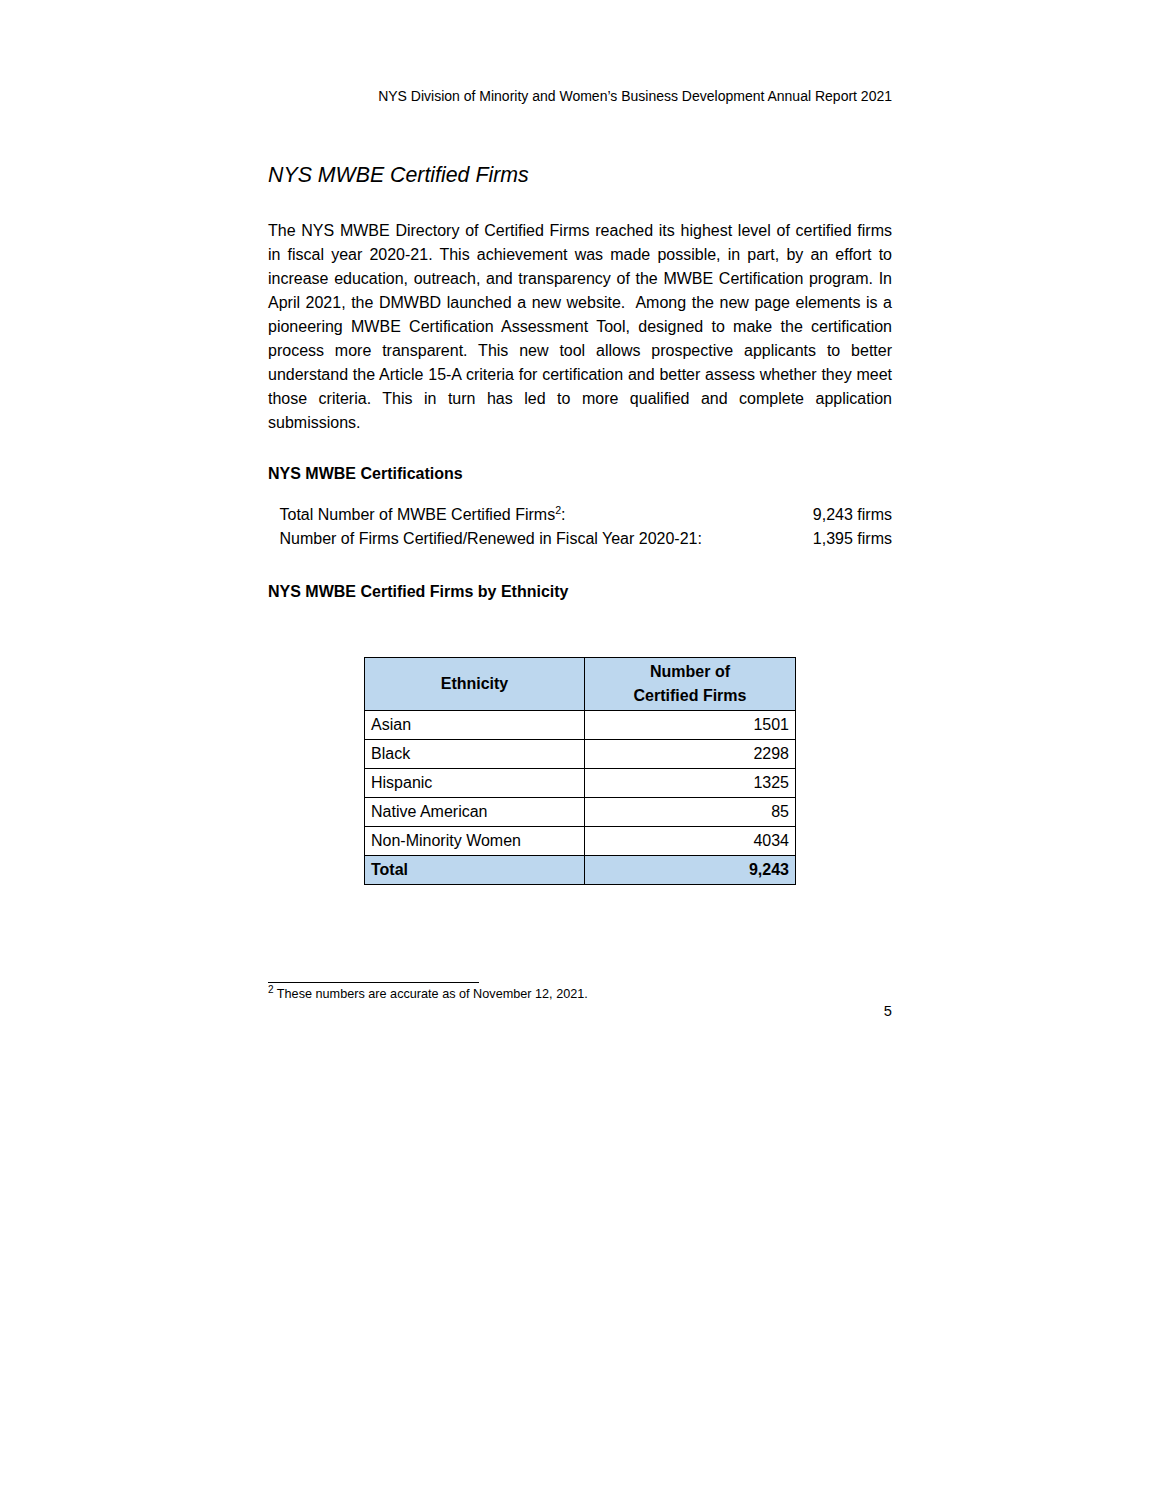NYS Division of Minority and Women’s Business Development Annual Report 2021
NYS MWBE Certified Firms
The NYS MWBE Directory of Certified Firms reached its highest level of certified firms in fiscal year 2020-21. This achievement was made possible, in part, by an effort to increase education, outreach, and transparency of the MWBE Certification program. In April 2021, the DMWBD launched a new website. Among the new page elements is a pioneering MWBE Certification Assessment Tool, designed to make the certification process more transparent. This new tool allows prospective applicants to better understand the Article 15-A criteria for certification and better assess whether they meet those criteria. This in turn has led to more qualified and complete application submissions.
NYS MWBE Certifications
Total Number of MWBE Certified Firms2: 9,243 firms
Number of Firms Certified/Renewed in Fiscal Year 2020-21: 1,395 firms
NYS MWBE Certified Firms by Ethnicity
| Ethnicity | Number of Certified Firms |
| --- | --- |
| Asian | 1501 |
| Black | 2298 |
| Hispanic | 1325 |
| Native American | 85 |
| Non-Minority Women | 4034 |
| Total | 9,243 |
2 These numbers are accurate as of November 12, 2021.
5